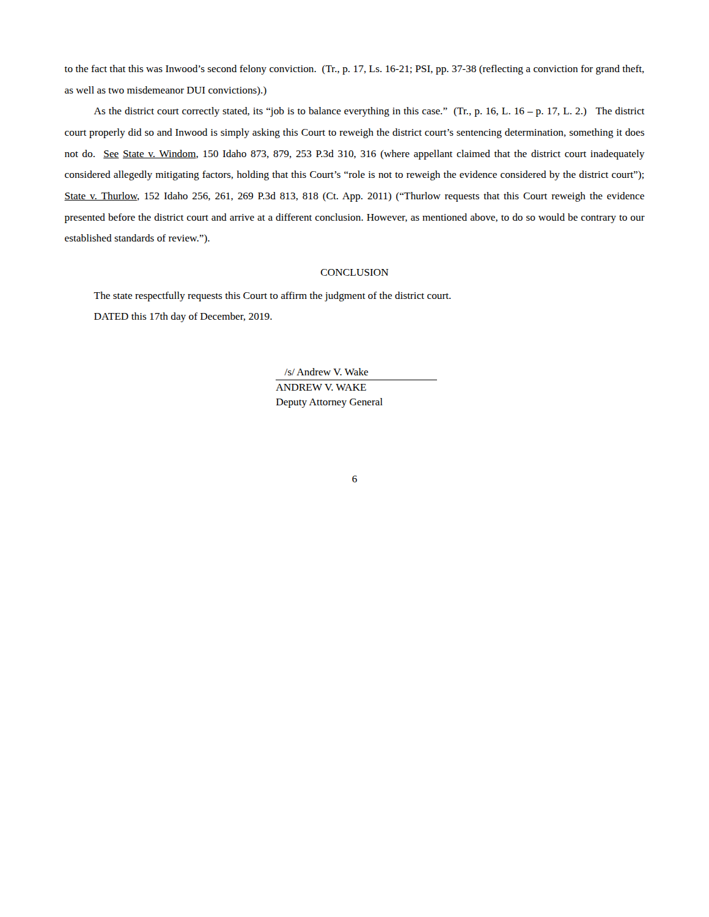to the fact that this was Inwood’s second felony conviction. (Tr., p. 17, Ls. 16-21; PSI, pp. 37-38 (reflecting a conviction for grand theft, as well as two misdemeanor DUI convictions).)
As the district court correctly stated, its “job is to balance everything in this case.” (Tr., p. 16, L. 16 – p. 17, L. 2.) The district court properly did so and Inwood is simply asking this Court to reweigh the district court’s sentencing determination, something it does not do. See State v. Windom, 150 Idaho 873, 879, 253 P.3d 310, 316 (where appellant claimed that the district court inadequately considered allegedly mitigating factors, holding that this Court’s “role is not to reweigh the evidence considered by the district court”); State v. Thurlow, 152 Idaho 256, 261, 269 P.3d 813, 818 (Ct. App. 2011) (“Thurlow requests that this Court reweigh the evidence presented before the district court and arrive at a different conclusion. However, as mentioned above, to do so would be contrary to our established standards of review.”).
CONCLUSION
The state respectfully requests this Court to affirm the judgment of the district court.
DATED this 17th day of December, 2019.
/s/ Andrew V. Wake
ANDREW V. WAKE
Deputy Attorney General
6